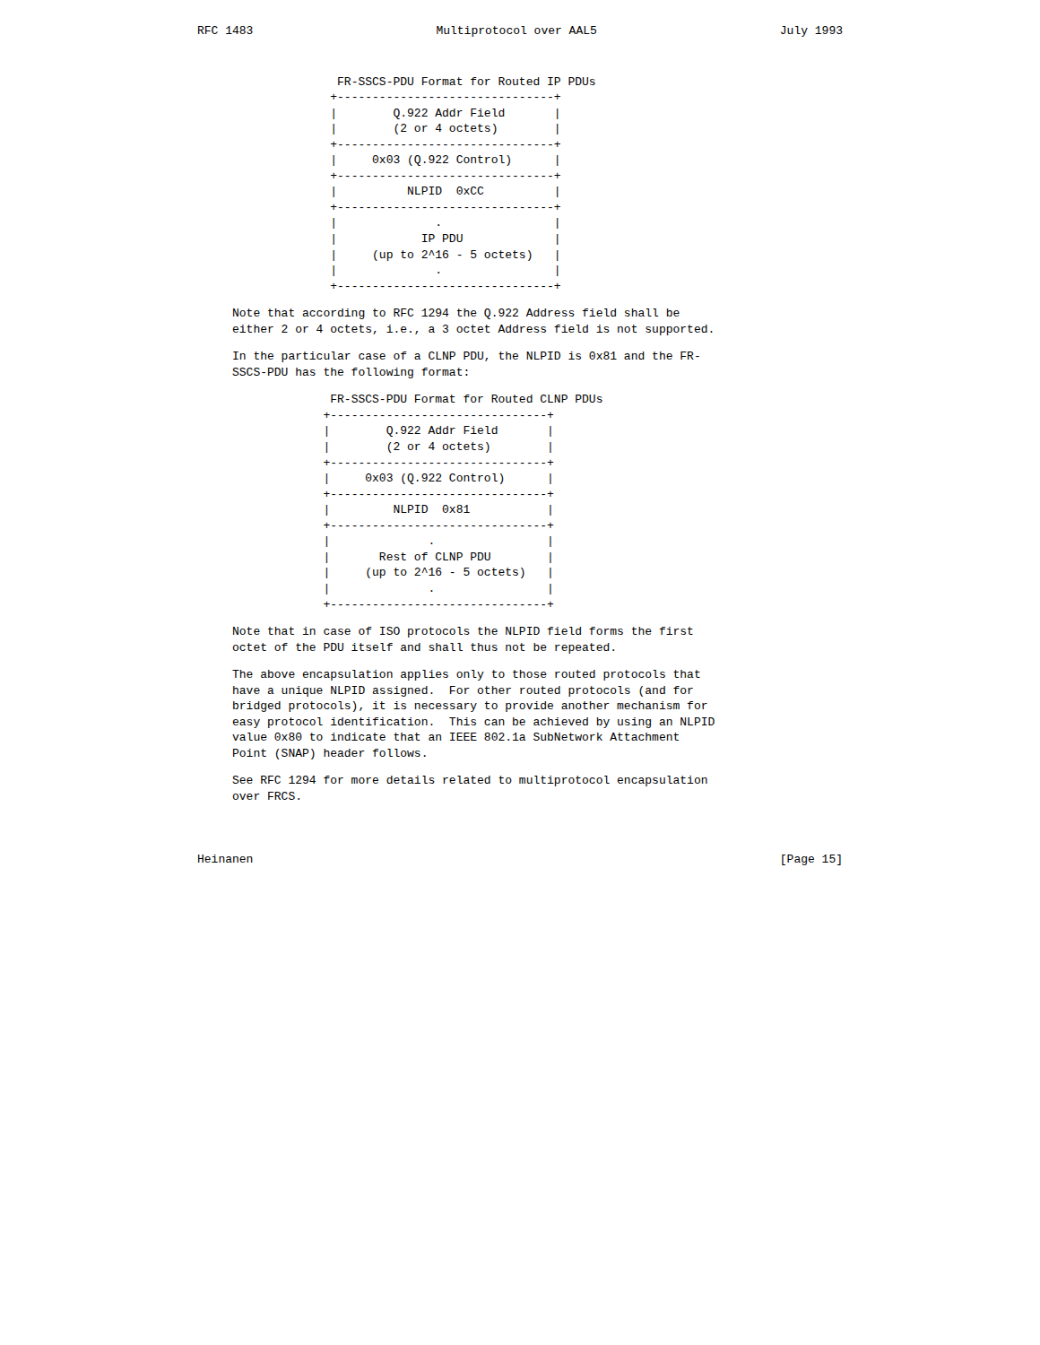RFC 1483 Multiprotocol over AAL5 July 1993
                    FR-SSCS-PDU Format for Routed IP PDUs
                   +-------------------------------+
                   |        Q.922 Addr Field       |
                   |        (2 or 4 octets)        |
                   +-------------------------------+
                   |     0x03 (Q.922 Control)      |
                   +-------------------------------+
                   |          NLPID  0xCC          |
                   +-------------------------------+
                   |              .                |
                   |            IP PDU             |
                   |     (up to 2^16 - 5 octets)   |
                   |              .                |
                   +-------------------------------+
Note that according to RFC 1294 the Q.922 Address field shall be either 2 or 4 octets, i.e., a 3 octet Address field is not supported.
In the particular case of a CLNP PDU, the NLPID is 0x81 and the FR- SSCS-PDU has the following format:
                   FR-SSCS-PDU Format for Routed CLNP PDUs
                  +-------------------------------+
                  |        Q.922 Addr Field       |
                  |        (2 or 4 octets)        |
                  +-------------------------------+
                  |     0x03 (Q.922 Control)      |
                  +-------------------------------+
                  |         NLPID  0x81           |
                  +-------------------------------+
                  |              .                |
                  |       Rest of CLNP PDU        |
                  |     (up to 2^16 - 5 octets)   |
                  |              .                |
                  +-------------------------------+
Note that in case of ISO protocols the NLPID field forms the first octet of the PDU itself and shall thus not be repeated.
The above encapsulation applies only to those routed protocols that have a unique NLPID assigned. For other routed protocols (and for bridged protocols), it is necessary to provide another mechanism for easy protocol identification. This can be achieved by using an NLPID value 0x80 to indicate that an IEEE 802.1a SubNetwork Attachment Point (SNAP) header follows.
See RFC 1294 for more details related to multiprotocol encapsulation over FRCS.
Heinanen [Page 15]